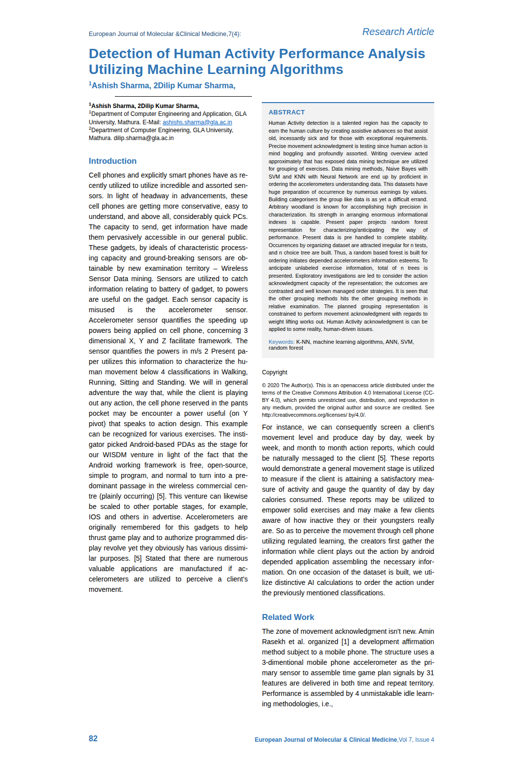European Journal of Molecular &Clinical Medicine,7(4):
Research Article
Detection of Human Activity Performance Analysis Utilizing Machine Learning Algorithms
1Ashish Sharma, 2Dilip Kumar Sharma,
1Ashish Sharma, 2Dilip Kumar Sharma,
1Department of Computer Engineering and Application, GLA University, Mathura. E-Mail: ashishs.sharma@gla.ac.in
2Department of Computer Engineering, GLA University, Mathura. dilip.sharma@gla.ac.in
Introduction
Cell phones and explicitly smart phones have as recently utilized to utilize incredible and assorted sensors. In light of headway in advancements, these cell phones are getting more conservative, easy to understand, and above all, considerably quick PCs. The capacity to send, get information have made them pervasively accessible in our general public. These gadgets, by ideals of characteristic processing capacity and ground-breaking sensors are obtainable by new examination territory – Wireless Sensor Data mining. Sensors are utilized to catch information relating to battery of gadget, to powers are useful on the gadget. Each sensor capacity is misused is the accelerometer sensor. Accelerometer sensor quantifies the speeding up powers being applied on cell phone, concerning 3 dimensional X, Y and Z facilitate framework. The sensor quantifies the powers in m/s 2 Present paper utilizes this information to characterize the human movement below 4 classifications in Walking, Running, Sitting and Standing. We will in general adventure the way that, while the client is playing out any action, the cell phone reserved in the pants pocket may be encounter a power useful (on Y pivot) that speaks to action design. This example can be recognized for various exercises. The instigator picked Android-based PDAs as the stage for our WISDM venture in light of the fact that the Android working framework is free, open-source, simple to program, and normal to turn into a predominant passage in the wireless commercial centre (plainly occurring) [5]. This venture can likewise be scaled to other portable stages, for example, IOS and others in advertise. Accelerometers are originally remembered for this gadgets to help thrust game play and to authorize programmed display revolve yet they obviously has various dissimilar purposes. [5] Stated that there are numerous valuable applications are manufactured if accelerometers are utilized to perceive a client's movement.
ABSTRACT
Human Activity detection is a talented region has the capacity to earn the human culture by creating assistive advances so that assist old, incessantly sick and for those with exceptional requirements. Precise movement acknowledgment is testing since human action is mind boggling and profoundly assorted. Writing overview acted approximately that has exposed data mining technique are utilized for grouping of exercises. Data mining methods, Naive Bayes with SVM and KNN with Neural Network are end up by proficient in ordering the accelerometers understanding data. This datasets have huge preparation of occurrence by numerous earnings by values. Building categorisers the group like data is as yet a difficult errand. Arbitrary woodland is known for accomplishing high precision in characterization. Its strength in arranging enormous informational indexes is capable. Present paper projects random forest representation for characterizing/anticipating the way of performance. Present data is pre handled to complete stability. Occurrences by organizing dataset are attracted irregular for n tests, and n choice tree are built. Thus, a random based forest is built for ordering initiates depended accelerometers information esteems. To anticipate unlabeled exercise information, total of n trees is presented. Exploratory investigations are led to consider the action acknowledgment capacity of the representation; the outcomes are contrasted and well known managed order strategies. It is seen that the other grouping methods hits the other grouping methods in relative examination. The planned grouping representation is constrained to perform movement acknowledgment with regards to weight lifting works out. Human Activity acknowledgment is can be applied to some reality, human-driven issues.
Keywords: K-NN, machine learning algorithms, ANN, SVM, random forest
Copyright
© 2020 The Author(s). This is an openaccess article distributed under the terms of the Creative Commons Attribution 4.0 International License (CC-BY 4.0), which permits unrestricted use, distribution, and reproduction in any medium, provided the original author and source are credited. See http://creativecommons.org/licenses/ by/4.0/.
For instance, we can consequently screen a client's movement level and produce day by day, week by week, and month to month action reports, which could be naturally messaged to the client [5]. These reports would demonstrate a general movement stage is utilized to measure if the client is attaining a satisfactory measure of activity and gauge the quantity of day by day calories consumed. These reports may be utilized to empower solid exercises and may make a few clients aware of how inactive they or their youngsters really are. So as to perceive the movement through cell phone utilizing regulated learning, the creators first gather the information while client plays out the action by android depended application assembling the necessary information. On one occasion of the dataset is built, we utilize distinctive AI calculations to order the action under the previously mentioned classifications.
Related Work
The zone of movement acknowledgment isn't new. Amin Rasekh et al. organized [1] a development affirmation method subject to a mobile phone. The structure uses a 3-dimentional mobile phone accelerometer as the primary sensor to assemble time game plan signals by 31 features are delivered in both time and repeat territory. Performance is assembled by 4 unmistakable idle learning methodologies, i.e.,
82
European Journal of Molecular & Clinical Medicine,Vol 7, Issue 4